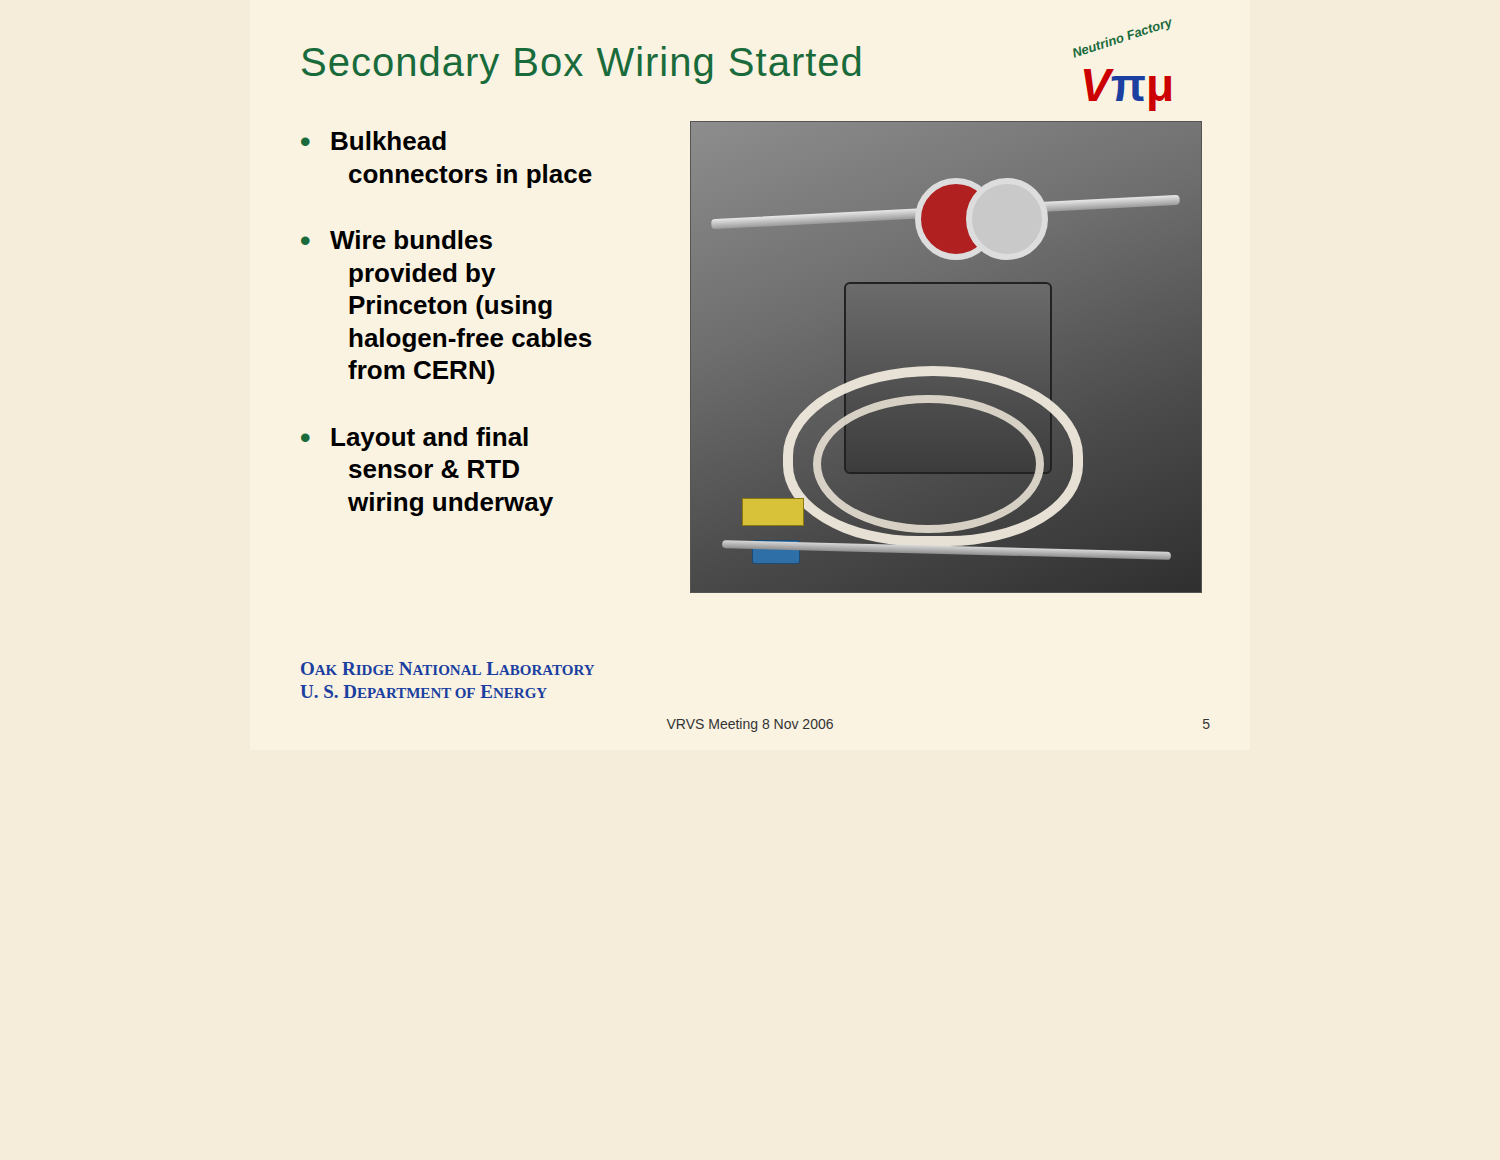Neutrino Factory
Vπμ
Muon Collider
Secondary Box Wiring Started
Bulkheadconnectors in place
Wire bundlesprovided by Princeton (using halogen-free cables from CERN)
Layout and finalsensor & RTD wiring underway
OAK RIDGE NATIONAL LABORATORY
U. S. DEPARTMENT OF ENERGY
VRVS Meeting 8 Nov 2006
5